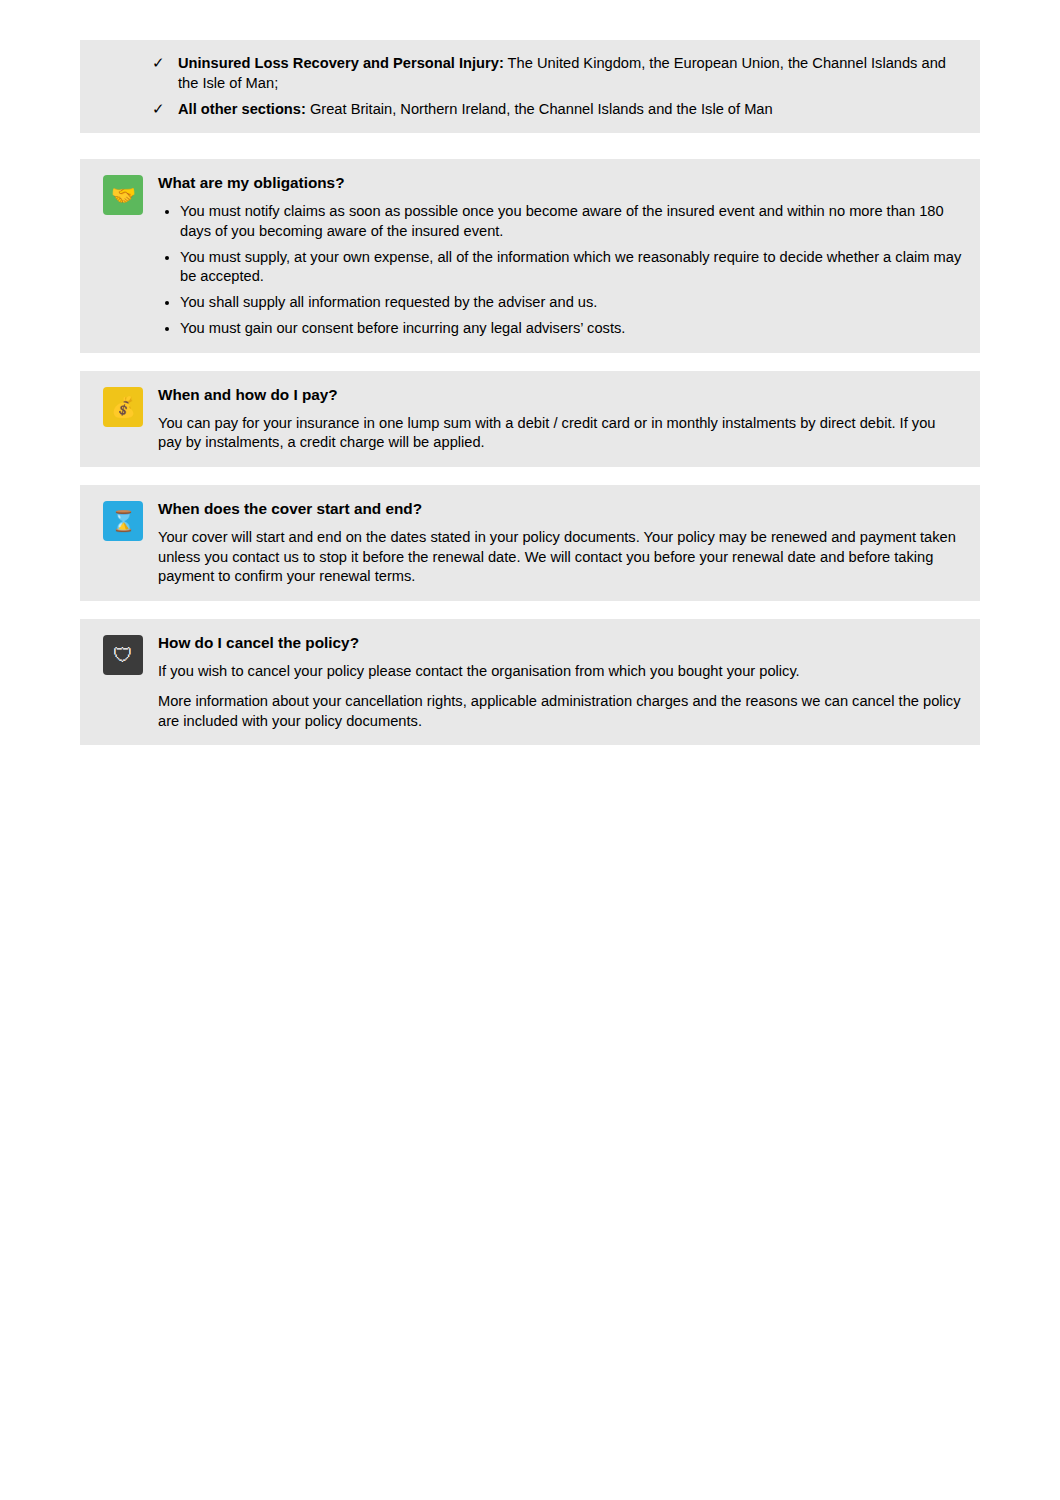Uninsured Loss Recovery and Personal Injury: The United Kingdom, the European Union, the Channel Islands and the Isle of Man;
All other sections: Great Britain, Northern Ireland, the Channel Islands and the Isle of Man
🤝
What are my obligations?
You must notify claims as soon as possible once you become aware of the insured event and within no more than 180 days of you becoming aware of the insured event.
You must supply, at your own expense, all of the information which we reasonably require to decide whether a claim may be accepted.
You shall supply all information requested by the adviser and us.
You must gain our consent before incurring any legal advisers’ costs.
💰
When and how do I pay?
You can pay for your insurance in one lump sum with a debit / credit card or in monthly instalments by direct debit. If you pay by instalments, a credit charge will be applied.
⌛
When does the cover start and end?
Your cover will start and end on the dates stated in your policy documents. Your policy may be renewed and payment taken unless you contact us to stop it before the renewal date. We will contact you before your renewal date and before taking payment to confirm your renewal terms.
🛡
How do I cancel the policy?
If you wish to cancel your policy please contact the organisation from which you bought your policy.
More information about your cancellation rights, applicable administration charges and the reasons we can cancel the policy are included with your policy documents.